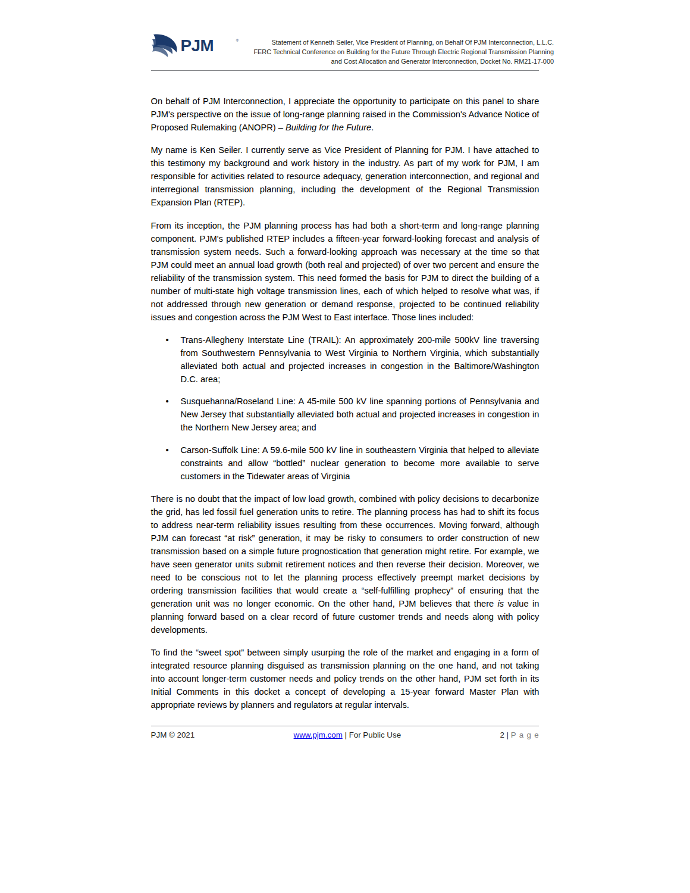PJM ®
Statement of Kenneth Seiler, Vice President of Planning, on Behalf Of PJM Interconnection, L.L.C.
FERC Technical Conference on Building for the Future Through Electric Regional Transmission Planning
and Cost Allocation and Generator Interconnection, Docket No. RM21-17-000
On behalf of PJM Interconnection, I appreciate the opportunity to participate on this panel to share PJM's perspective on the issue of long-range planning raised in the Commission's Advance Notice of Proposed Rulemaking (ANOPR) – Building for the Future.
My name is Ken Seiler. I currently serve as Vice President of Planning for PJM. I have attached to this testimony my background and work history in the industry. As part of my work for PJM, I am responsible for activities related to resource adequacy, generation interconnection, and regional and interregional transmission planning, including the development of the Regional Transmission Expansion Plan (RTEP).
From its inception, the PJM planning process has had both a short-term and long-range planning component. PJM's published RTEP includes a fifteen-year forward-looking forecast and analysis of transmission system needs. Such a forward-looking approach was necessary at the time so that PJM could meet an annual load growth (both real and projected) of over two percent and ensure the reliability of the transmission system. This need formed the basis for PJM to direct the building of a number of multi-state high voltage transmission lines, each of which helped to resolve what was, if not addressed through new generation or demand response, projected to be continued reliability issues and congestion across the PJM West to East interface. Those lines included:
Trans-Allegheny Interstate Line (TRAIL): An approximately 200-mile 500kV line traversing from Southwestern Pennsylvania to West Virginia to Northern Virginia, which substantially alleviated both actual and projected increases in congestion in the Baltimore/Washington D.C. area;
Susquehanna/Roseland Line: A 45-mile 500 kV line spanning portions of Pennsylvania and New Jersey that substantially alleviated both actual and projected increases in congestion in the Northern New Jersey area; and
Carson-Suffolk Line: A 59.6-mile 500 kV line in southeastern Virginia that helped to alleviate constraints and allow “bottled” nuclear generation to become more available to serve customers in the Tidewater areas of Virginia
There is no doubt that the impact of low load growth, combined with policy decisions to decarbonize the grid, has led fossil fuel generation units to retire. The planning process has had to shift its focus to address near-term reliability issues resulting from these occurrences. Moving forward, although PJM can forecast “at risk” generation, it may be risky to consumers to order construction of new transmission based on a simple future prognostication that generation might retire. For example, we have seen generator units submit retirement notices and then reverse their decision. Moreover, we need to be conscious not to let the planning process effectively preempt market decisions by ordering transmission facilities that would create a “self-fulfilling prophecy” of ensuring that the generation unit was no longer economic. On the other hand, PJM believes that there is value in planning forward based on a clear record of future customer trends and needs along with policy developments.
To find the “sweet spot” between simply usurping the role of the market and engaging in a form of integrated resource planning disguised as transmission planning on the one hand, and not taking into account longer-term customer needs and policy trends on the other hand, PJM set forth in its Initial Comments in this docket a concept of developing a 15-year forward Master Plan with appropriate reviews by planners and regulators at regular intervals.
PJM © 2021
www.pjm.com | For Public Use
2 | P a g e